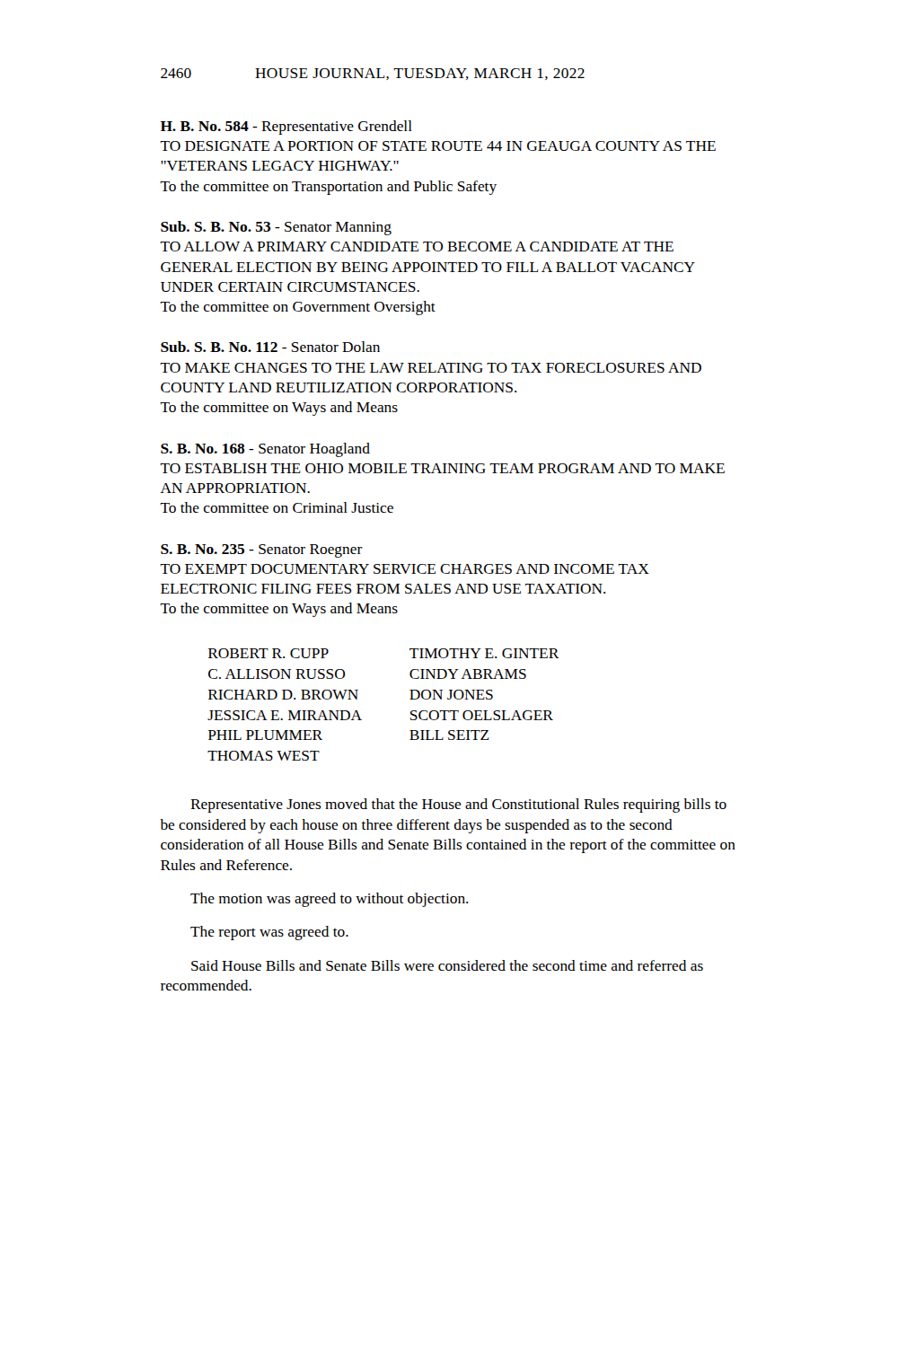2460
HOUSE JOURNAL, TUESDAY, MARCH 1, 2022
H. B. No. 584 - Representative Grendell
To designate a portion of State Route 44 in Geauga County as the "Veterans Legacy Highway."
To the committee on Transportation and Public Safety
Sub. S. B. No. 53 - Senator Manning
To allow a primary candidate to become a candidate at the general election by being appointed to fill a ballot vacancy under certain circumstances.
To the committee on Government Oversight
Sub. S. B. No. 112 - Senator Dolan
To make changes to the law relating to tax foreclosures and county land reutilization corporations.
To the committee on Ways and Means
S. B. No. 168 - Senator Hoagland
To establish the Ohio Mobile Training Team Program and to make an appropriation.
To the committee on Criminal Justice
S. B. No. 235 - Senator Roegner
To exempt documentary service charges and income tax electronic filing fees from sales and use taxation.
To the committee on Ways and Means
| ROBERT R. CUPP | TIMOTHY E. GINTER |
| C. ALLISON RUSSO | CINDY ABRAMS |
| RICHARD D. BROWN | DON JONES |
| JESSICA E. MIRANDA | SCOTT OELSLAGER |
| PHIL PLUMMER | BILL SEITZ |
| THOMAS WEST | |
Representative Jones moved that the House and Constitutional Rules requiring bills to be considered by each house on three different days be suspended as to the second consideration of all House Bills and Senate Bills contained in the report of the committee on Rules and Reference.
The motion was agreed to without objection.
The report was agreed to.
Said House Bills and Senate Bills were considered the second time and referred as recommended.